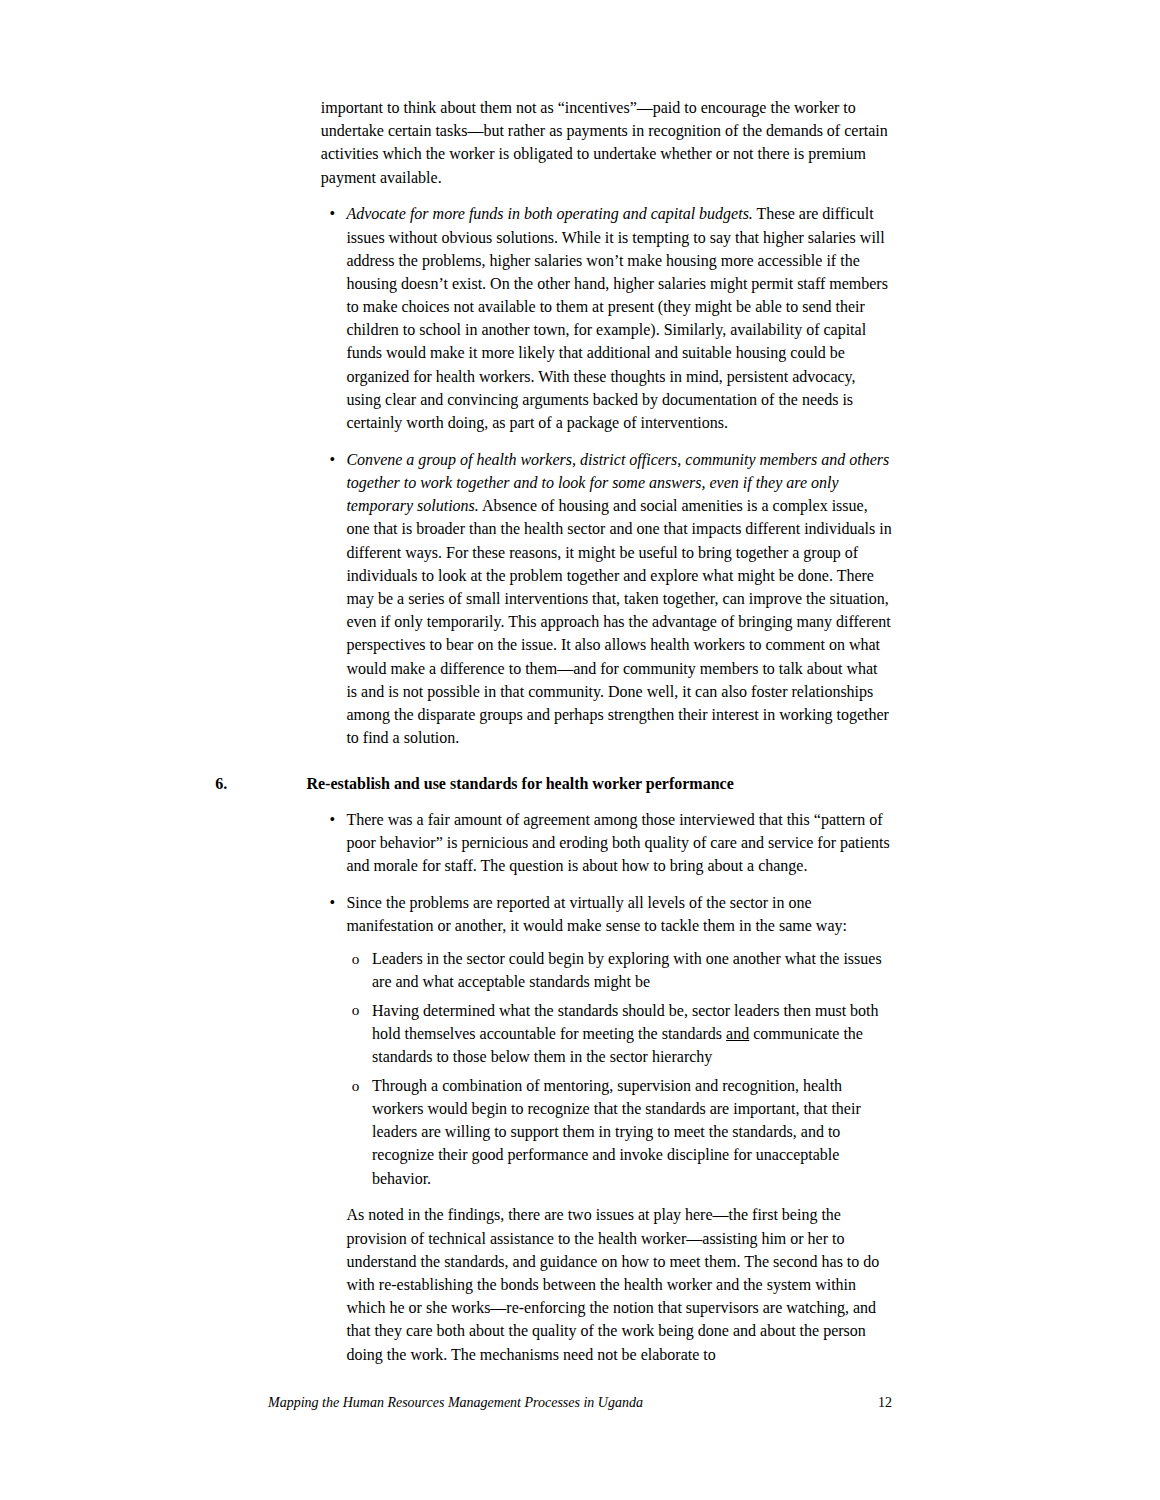important to think about them not as “incentives”—paid to encourage the worker to undertake certain tasks—but rather as payments in recognition of the demands of certain activities which the worker is obligated to undertake whether or not there is premium payment available.
Advocate for more funds in both operating and capital budgets. These are difficult issues without obvious solutions. While it is tempting to say that higher salaries will address the problems, higher salaries won’t make housing more accessible if the housing doesn’t exist. On the other hand, higher salaries might permit staff members to make choices not available to them at present (they might be able to send their children to school in another town, for example). Similarly, availability of capital funds would make it more likely that additional and suitable housing could be organized for health workers. With these thoughts in mind, persistent advocacy, using clear and convincing arguments backed by documentation of the needs is certainly worth doing, as part of a package of interventions.
Convene a group of health workers, district officers, community members and others together to work together and to look for some answers, even if they are only temporary solutions. Absence of housing and social amenities is a complex issue, one that is broader than the health sector and one that impacts different individuals in different ways. For these reasons, it might be useful to bring together a group of individuals to look at the problem together and explore what might be done. There may be a series of small interventions that, taken together, can improve the situation, even if only temporarily. This approach has the advantage of bringing many different perspectives to bear on the issue. It also allows health workers to comment on what would make a difference to them—and for community members to talk about what is and is not possible in that community. Done well, it can also foster relationships among the disparate groups and perhaps strengthen their interest in working together to find a solution.
6. Re-establish and use standards for health worker performance
There was a fair amount of agreement among those interviewed that this “pattern of poor behavior” is pernicious and eroding both quality of care and service for patients and morale for staff. The question is about how to bring about a change.
Since the problems are reported at virtually all levels of the sector in one manifestation or another, it would make sense to tackle them in the same way:
Leaders in the sector could begin by exploring with one another what the issues are and what acceptable standards might be
Having determined what the standards should be, sector leaders then must both hold themselves accountable for meeting the standards and communicate the standards to those below them in the sector hierarchy
Through a combination of mentoring, supervision and recognition, health workers would begin to recognize that the standards are important, that their leaders are willing to support them in trying to meet the standards, and to recognize their good performance and invoke discipline for unacceptable behavior.
As noted in the findings, there are two issues at play here—the first being the provision of technical assistance to the health worker—assisting him or her to understand the standards, and guidance on how to meet them. The second has to do with re-establishing the bonds between the health worker and the system within which he or she works—re-enforcing the notion that supervisors are watching, and that they care both about the quality of the work being done and about the person doing the work. The mechanisms need not be elaborate to
Mapping the Human Resources Management Processes in Uganda 12